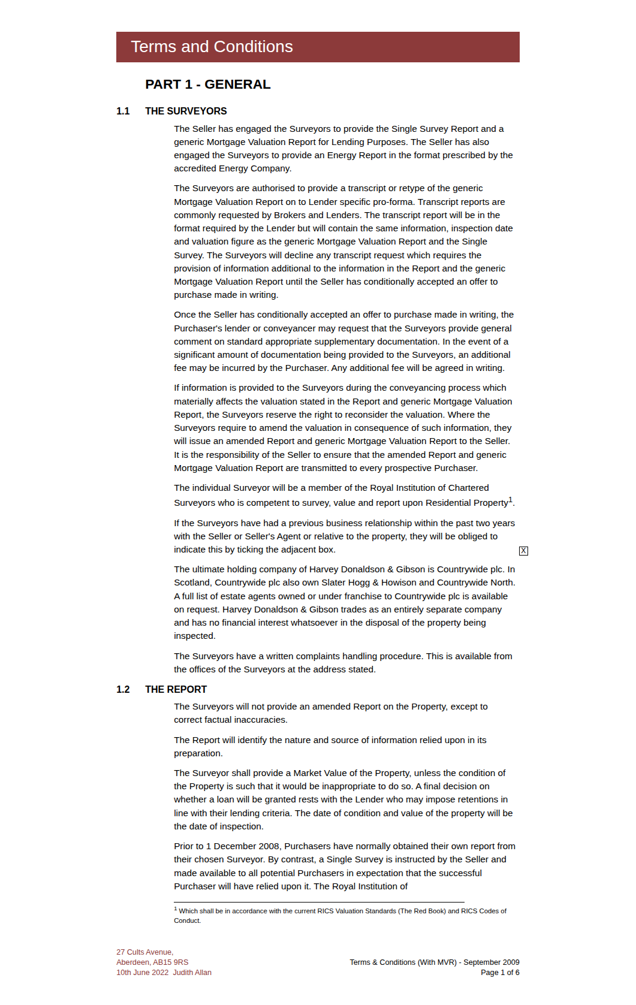Terms and Conditions
PART 1 - GENERAL
1.1
THE SURVEYORS
The Seller has engaged the Surveyors to provide the Single Survey Report and a generic Mortgage Valuation Report for Lending Purposes. The Seller has also engaged the Surveyors to provide an Energy Report in the format prescribed by the accredited Energy Company.
The Surveyors are authorised to provide a transcript or retype of the generic Mortgage Valuation Report on to Lender specific pro-forma. Transcript reports are commonly requested by Brokers and Lenders. The transcript report will be in the format required by the Lender but will contain the same information, inspection date and valuation figure as the generic Mortgage Valuation Report and the Single Survey. The Surveyors will decline any transcript request which requires the provision of information additional to the information in the Report and the generic Mortgage Valuation Report until the Seller has conditionally accepted an offer to purchase made in writing.
Once the Seller has conditionally accepted an offer to purchase made in writing, the Purchaser's lender or conveyancer may request that the Surveyors provide general comment on standard appropriate supplementary documentation. In the event of a significant amount of documentation being provided to the Surveyors, an additional fee may be incurred by the Purchaser. Any additional fee will be agreed in writing.
If information is provided to the Surveyors during the conveyancing process which materially affects the valuation stated in the Report and generic Mortgage Valuation Report, the Surveyors reserve the right to reconsider the valuation. Where the Surveyors require to amend the valuation in consequence of such information, they will issue an amended Report and generic Mortgage Valuation Report to the Seller. It is the responsibility of the Seller to ensure that the amended Report and generic Mortgage Valuation Report are transmitted to every prospective Purchaser.
The individual Surveyor will be a member of the Royal Institution of Chartered Surveyors who is competent to survey, value and report upon Residential Property1.
If the Surveyors have had a previous business relationship within the past two years with the Seller or Seller's Agent or relative to the property, they will be obliged to indicate this by ticking the adjacent box.X
The ultimate holding company of Harvey Donaldson & Gibson is Countrywide plc. In Scotland, Countrywide plc also own Slater Hogg & Howison and Countrywide North. A full list of estate agents owned or under franchise to Countrywide plc is available on request. Harvey Donaldson & Gibson trades as an entirely separate company and has no financial interest whatsoever in the disposal of the property being inspected.
The Surveyors have a written complaints handling procedure. This is available from the offices of the Surveyors at the address stated.
1.2
THE REPORT
The Surveyors will not provide an amended Report on the Property, except to correct factual inaccuracies.
The Report will identify the nature and source of information relied upon in its preparation.
The Surveyor shall provide a Market Value of the Property, unless the condition of the Property is such that it would be inappropriate to do so. A final decision on whether a loan will be granted rests with the Lender who may impose retentions in line with their lending criteria. The date of condition and value of the property will be the date of inspection.
Prior to 1 December 2008, Purchasers have normally obtained their own report from their chosen Surveyor. By contrast, a Single Survey is instructed by the Seller and made available to all potential Purchasers in expectation that the successful Purchaser will have relied upon it. The Royal Institution of
1 Which shall be in accordance with the current RICS Valuation Standards (The Red Book) and RICS Codes of Conduct.
27 Cults Avenue,
Aberdeen, AB15 9RS
10th June 2022 Judith Allan
Terms & Conditions (With MVR) - September 2009
Page 1 of 6